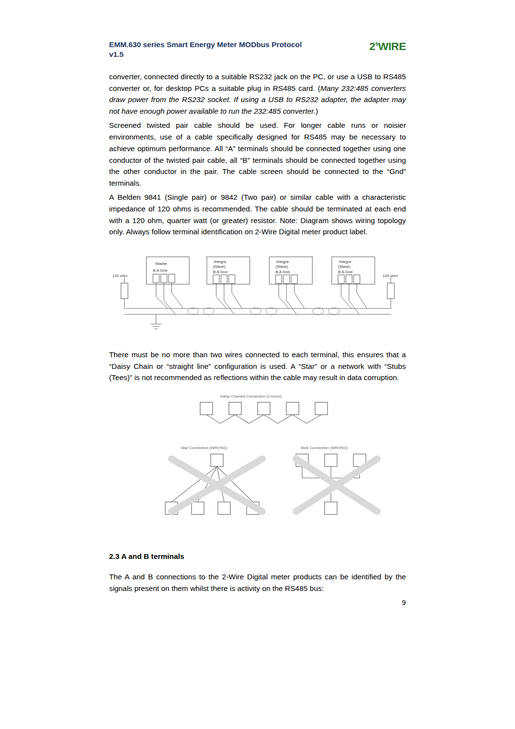EMM.630 series Smart Energy Meter MODbus Protocol v1.5
2s WIRE
converter, connected directly to a suitable RS232 jack on the PC, or use a USB to RS485 converter or, for desktop PCs a suitable plug in RS485 card. (Many 232:485 converters draw power from the RS232 socket. If using a USB to RS232 adapter, the adapter may not have enough power available to run the 232:485 converter.)
Screened twisted pair cable should be used. For longer cable runs or noisier environments, use of a cable specifically designed for RS485 may be necessary to achieve optimum performance. All “A” terminals should be connected together using one conductor of the twisted pair cable, all “B” terminals should be connected together using the other conductor in the pair. The cable screen should be connected to the “Gnd” terminals.
A Belden 9841 (Single pair) or 9842 (Two pair) or similar cable with a characteristic impedance of 120 ohms is recommended. The cable should be terminated at each end with a 120 ohm, quarter watt (or greater) resistor. Note: Diagram shows wiring topology only. Always follow terminal identification on 2-Wire Digital meter product label.
Master B A Gnd Integra (Slave) B A Gnd Integra (Slave) B A Gnd Integra (Slave) B A Gnd 120 ohm 120 ohm
There must be no more than two wires connected to each terminal, this ensures that a “Daisy Chain or “straight line” configuration is used. A “Star” or a network with “Stubs (Tees)” is not recommended as reflections within the cable may result in data corruption.
Daisy Chained Connection (Correct) Star Connection (WRONG) Stub Connection (WRONG)
2.3 A and B terminals
The A and B connections to the 2-Wire Digital meter products can be identified by the signals present on them whilst there is activity on the RS485 bus:
9